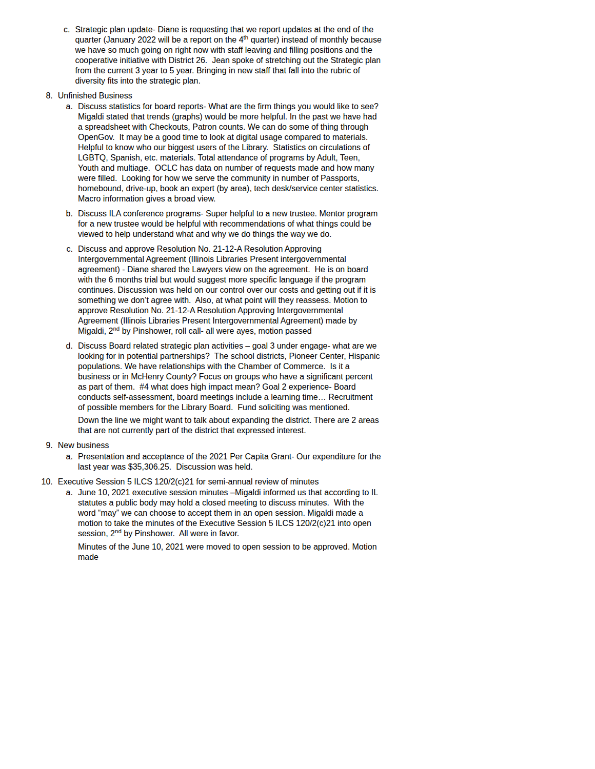Strategic plan update- Diane is requesting that we report updates at the end of the quarter (January 2022 will be a report on the 4th quarter) instead of monthly because we have so much going on right now with staff leaving and filling positions and the cooperative initiative with District 26. Jean spoke of stretching out the Strategic plan from the current 3 year to 5 year. Bringing in new staff that fall into the rubric of diversity fits into the strategic plan.
Unfinished Business
Discuss statistics for board reports- What are the firm things you would like to see? Migaldi stated that trends (graphs) would be more helpful. In the past we have had a spreadsheet with Checkouts, Patron counts. We can do some of thing through OpenGov. It may be a good time to look at digital usage compared to materials. Helpful to know who our biggest users of the Library. Statistics on circulations of LGBTQ, Spanish, etc. materials. Total attendance of programs by Adult, Teen, Youth and multiage. OCLC has data on number of requests made and how many were filled. Looking for how we serve the community in number of Passports, homebound, drive-up, book an expert (by area), tech desk/service center statistics. Macro information gives a broad view.
Discuss ILA conference programs- Super helpful to a new trustee. Mentor program for a new trustee would be helpful with recommendations of what things could be viewed to help understand what and why we do things the way we do.
Discuss and approve Resolution No. 21-12-A Resolution Approving Intergovernmental Agreement (Illinois Libraries Present intergovernmental agreement) - Diane shared the Lawyers view on the agreement. He is on board with the 6 months trial but would suggest more specific language if the program continues. Discussion was held on our control over our costs and getting out if it is something we don’t agree with. Also, at what point will they reassess. Motion to approve Resolution No. 21-12-A Resolution Approving Intergovernmental Agreement (Illinois Libraries Present Intergovernmental Agreement) made by Migaldi, 2nd by Pinshower, roll call- all were ayes, motion passed
Discuss Board related strategic plan activities – goal 3 under engage- what are we looking for in potential partnerships? The school districts, Pioneer Center, Hispanic populations. We have relationships with the Chamber of Commerce. Is it a business or in McHenry County? Focus on groups who have a significant percent as part of them. #4 what does high impact mean? Goal 2 experience- Board conducts self-assessment, board meetings include a learning time… Recruitment of possible members for the Library Board. Fund soliciting was mentioned.
Down the line we might want to talk about expanding the district. There are 2 areas that are not currently part of the district that expressed interest.
New business
Presentation and acceptance of the 2021 Per Capita Grant- Our expenditure for the last year was $35,306.25. Discussion was held.
Executive Session 5 ILCS 120/2(c)21 for semi-annual review of minutes
June 10, 2021 executive session minutes –Migaldi informed us that according to IL statutes a public body may hold a closed meeting to discuss minutes. With the word “may” we can choose to accept them in an open session. Migaldi made a motion to take the minutes of the Executive Session 5 ILCS 120/2(c)21 into open session, 2nd by Pinshower. All were in favor.
Minutes of the June 10, 2021 were moved to open session to be approved. Motion made